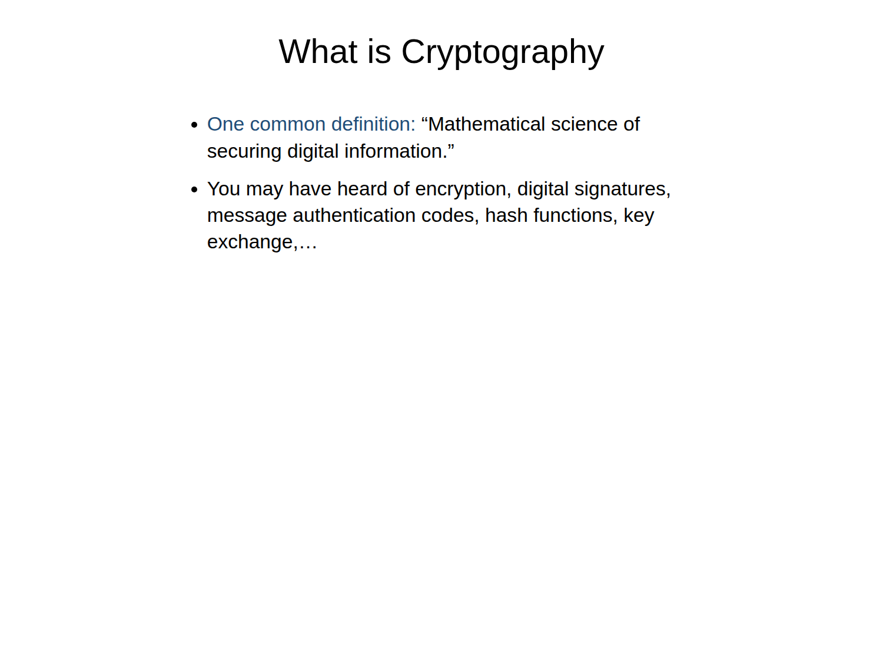What is Cryptography
One common definition: “Mathematical science of securing digital information.”
You may have heard of encryption, digital signatures, message authentication codes, hash functions, key exchange,…